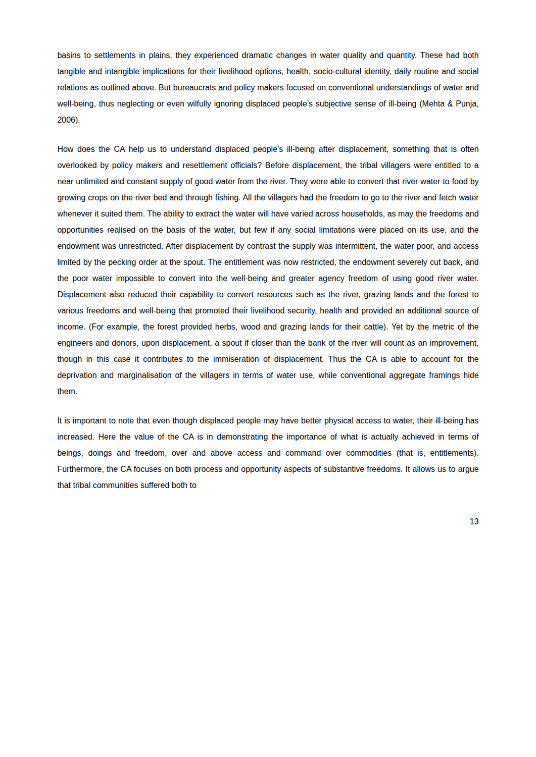basins to settlements in plains, they experienced dramatic changes in water quality and quantity. These had both tangible and intangible implications for their livelihood options, health, socio-cultural identity, daily routine and social relations as outlined above. But bureaucrats and policy makers focused on conventional understandings of water and well-being, thus neglecting or even wilfully ignoring displaced people’s subjective sense of ill-being (Mehta & Punja, 2006).
How does the CA help us to understand displaced people’s ill-being after displacement, something that is often overlooked by policy makers and resettlement officials? Before displacement, the tribal villagers were entitled to a near unlimited and constant supply of good water from the river. They were able to convert that river water to food by growing crops on the river bed and through fishing. All the villagers had the freedom to go to the river and fetch water whenever it suited them. The ability to extract the water will have varied across households, as may the freedoms and opportunities realised on the basis of the water, but few if any social limitations were placed on its use, and the endowment was unrestricted. After displacement by contrast the supply was intermittent, the water poor, and access limited by the pecking order at the spout. The entitlement was now restricted, the endowment severely cut back, and the poor water impossible to convert into the well-being and greater agency freedom of using good river water. Displacement also reduced their capability to convert resources such as the river, grazing lands and the forest to various freedoms and well-being that promoted their livelihood security, health and provided an additional source of income. (For example, the forest provided herbs, wood and grazing lands for their cattle). Yet by the metric of the engineers and donors, upon displacement, a spout if closer than the bank of the river will count as an improvement, though in this case it contributes to the immiseration of displacement. Thus the CA is able to account for the deprivation and marginalisation of the villagers in terms of water use, while conventional aggregate framings hide them.
It is important to note that even though displaced people may have better physical access to water, their ill-being has increased. Here the value of the CA is in demonstrating the importance of what is actually achieved in terms of beings, doings and freedom, over and above access and command over commodities (that is, entitlements). Furthermore, the CA focuses on both process and opportunity aspects of substantive freedoms. It allows us to argue that tribal communities suffered both to
13